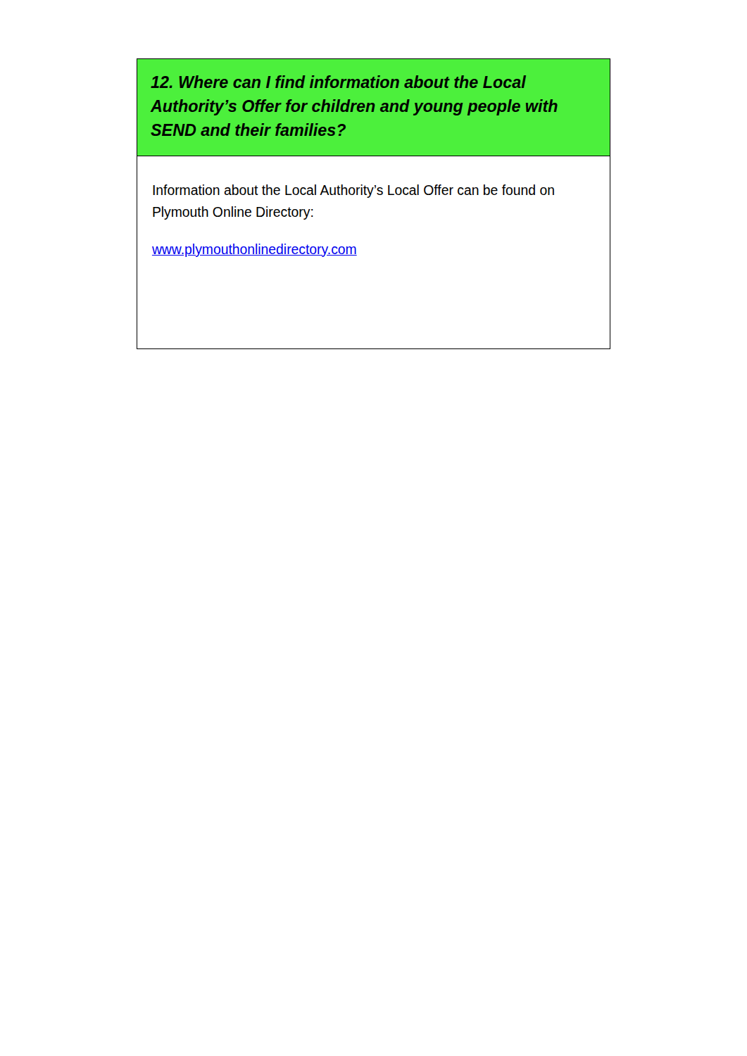12. Where can I find information about the Local Authority’s Offer for children and young people with SEND and their families?
Information about the Local Authority’s Local Offer can be found on Plymouth Online Directory:
www.plymouthonlinedirectory.com